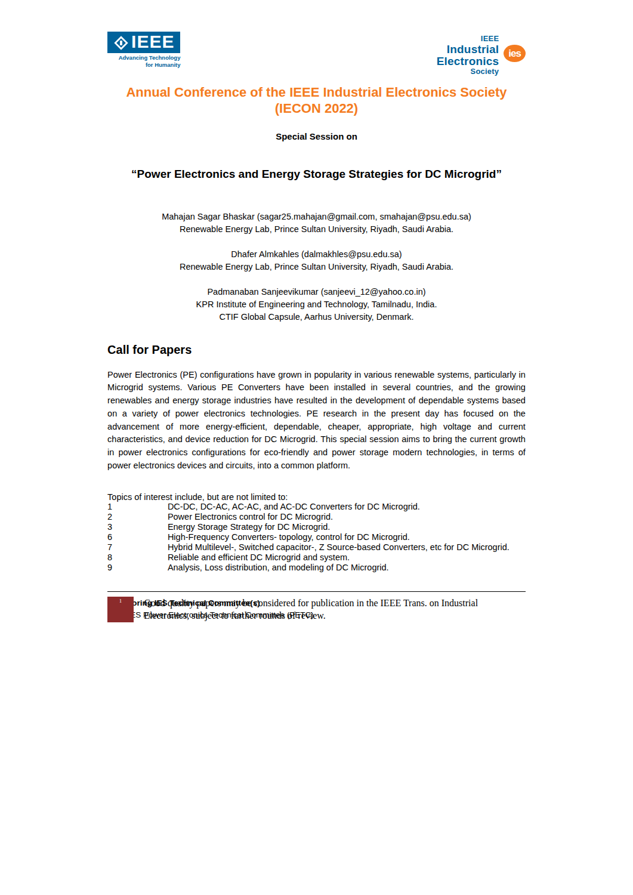IEEE
Advancing Technology
for Humanity
IEEE
Industrial
Electronics
Society
ies
Annual Conference of the IEEE Industrial Electronics Society (IECON 2022)
Special Session on
“Power Electronics and Energy Storage Strategies for DC Microgrid”
Mahajan Sagar Bhaskar (sagar25.mahajan@gmail.com, smahajan@psu.edu.sa)
Renewable Energy Lab, Prince Sultan University, Riyadh, Saudi Arabia.
Dhafer Almkahles (dalmakhles@psu.edu.sa)
Renewable Energy Lab, Prince Sultan University, Riyadh, Saudi Arabia.
Padmanaban Sanjeevikumar (sanjeevi_12@yahoo.co.in)
KPR Institute of Engineering and Technology, Tamilnadu, India.
CTIF Global Capsule, Aarhus University, Denmark.
Call for Papers
Power Electronics (PE) configurations have grown in popularity in various renewable systems, particularly in Microgrid systems. Various PE Converters have been installed in several countries, and the growing renewables and energy storage industries have resulted in the development of dependable systems based on a variety of power electronics technologies. PE research in the present day has focused on the advancement of more energy-efficient, dependable, cheaper, appropriate, high voltage and current characteristics, and device reduction for DC Microgrid. This special session aims to bring the current growth in power electronics configurations for eco-friendly and power storage modern technologies, in terms of power electronics devices and circuits, into a common platform.
Topics of interest include, but are not limited to:
| 1 | DC-DC, DC-AC, AC-AC, and AC-DC Converters for DC Microgrid. |
| 2 | Power Electronics control for DC Microgrid. |
| 3 | Energy Storage Strategy for DC Microgrid. |
| 6 | High-Frequency Converters- topology, control for DC Microgrid. |
| 7 | Hybrid Multilevel-, Switched capacitor-, Z Source-based Converters, etc for DC Microgrid. |
| 8 | Reliable and efficient DC Microgrid and system. |
| 9 | Analysis, Loss distribution, and modeling of DC Microgrid. |
Sponsoring IES Technical Committee(s)
IEEE IES Power Electronics Technical Committee (PETC)
1
Good quality papers may be considered for publication in the IEEE Trans. on Industrial Electronics, subject to further rounds of review.